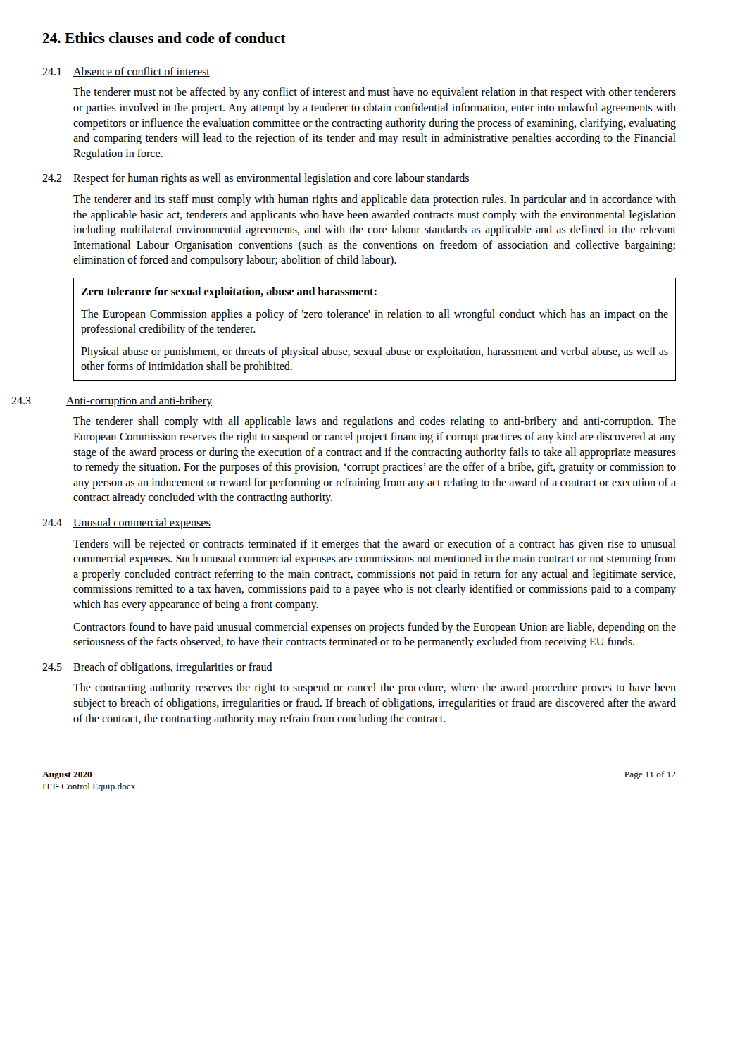24. Ethics clauses and code of conduct
24.1 Absence of conflict of interest
The tenderer must not be affected by any conflict of interest and must have no equivalent relation in that respect with other tenderers or parties involved in the project. Any attempt by a tenderer to obtain confidential information, enter into unlawful agreements with competitors or influence the evaluation committee or the contracting authority during the process of examining, clarifying, evaluating and comparing tenders will lead to the rejection of its tender and may result in administrative penalties according to the Financial Regulation in force.
24.2 Respect for human rights as well as environmental legislation and core labour standards
The tenderer and its staff must comply with human rights and applicable data protection rules. In particular and in accordance with the applicable basic act, tenderers and applicants who have been awarded contracts must comply with the environmental legislation including multilateral environmental agreements, and with the core labour standards as applicable and as defined in the relevant International Labour Organisation conventions (such as the conventions on freedom of association and collective bargaining; elimination of forced and compulsory labour; abolition of child labour).
Zero tolerance for sexual exploitation, abuse and harassment:
The European Commission applies a policy of 'zero tolerance' in relation to all wrongful conduct which has an impact on the professional credibility of the tenderer.
Physical abuse or punishment, or threats of physical abuse, sexual abuse or exploitation, harassment and verbal abuse, as well as other forms of intimidation shall be prohibited.
24.3 Anti-corruption and anti-bribery
The tenderer shall comply with all applicable laws and regulations and codes relating to anti-bribery and anti-corruption. The European Commission reserves the right to suspend or cancel project financing if corrupt practices of any kind are discovered at any stage of the award process or during the execution of a contract and if the contracting authority fails to take all appropriate measures to remedy the situation. For the purposes of this provision, ‘corrupt practices’ are the offer of a bribe, gift, gratuity or commission to any person as an inducement or reward for performing or refraining from any act relating to the award of a contract or execution of a contract already concluded with the contracting authority.
24.4 Unusual commercial expenses
Tenders will be rejected or contracts terminated if it emerges that the award or execution of a contract has given rise to unusual commercial expenses. Such unusual commercial expenses are commissions not mentioned in the main contract or not stemming from a properly concluded contract referring to the main contract, commissions not paid in return for any actual and legitimate service, commissions remitted to a tax haven, commissions paid to a payee who is not clearly identified or commissions paid to a company which has every appearance of being a front company.
Contractors found to have paid unusual commercial expenses on projects funded by the European Union are liable, depending on the seriousness of the facts observed, to have their contracts terminated or to be permanently excluded from receiving EU funds.
24.5 Breach of obligations, irregularities or fraud
The contracting authority reserves the right to suspend or cancel the procedure, where the award procedure proves to have been subject to breach of obligations, irregularities or fraud. If breach of obligations, irregularities or fraud are discovered after the award of the contract, the contracting authority may refrain from concluding the contract.
August 2020
ITT- Control Equip.docx
Page 11 of 12